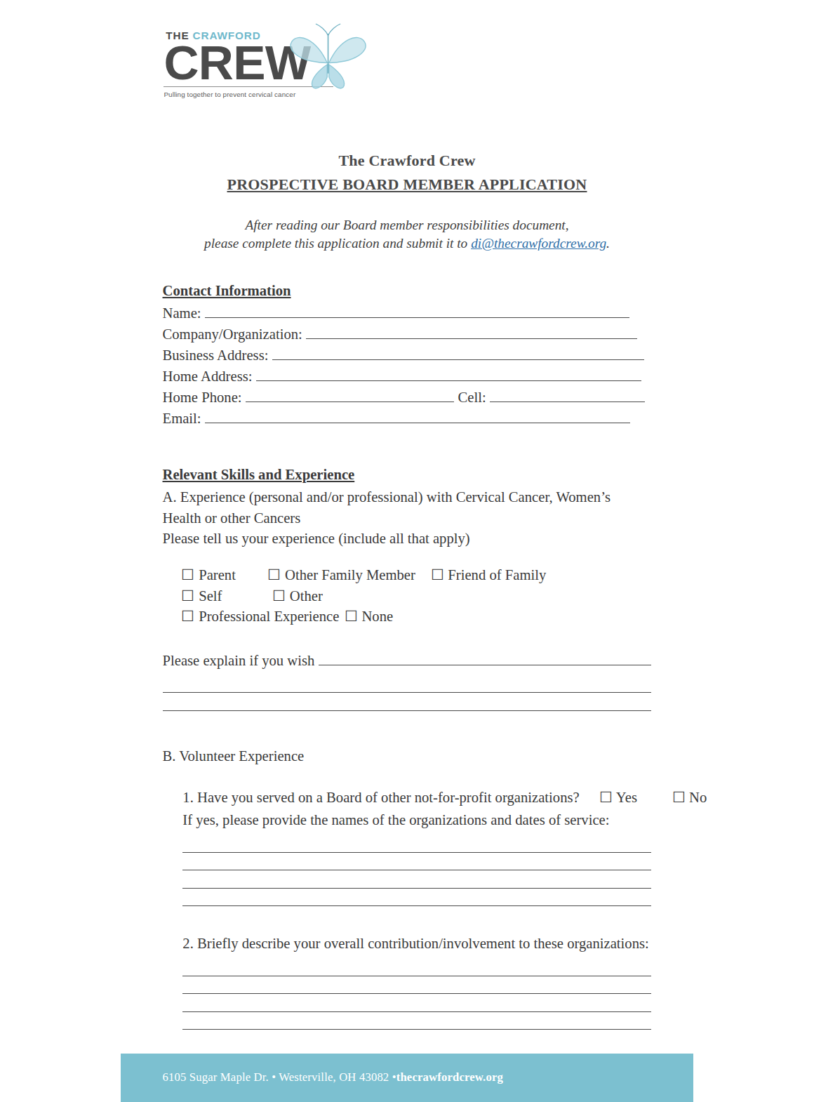THE CRAWFORD
CREW
Pulling together to prevent cervical cancer
The Crawford Crew
PROSPECTIVE BOARD MEMBER APPLICATION
After reading our Board member responsibilities document,
please complete this application and submit it to di@thecrawfordcrew.org.
Contact Information
Name:
Company/Organization:
Business Address:
Home Address:
Home Phone: Cell:
Email:
Relevant Skills and Experience
A. Experience (personal and/or professional) with Cervical Cancer, Women’s Health or other Cancers
Please tell us your experience (include all that apply)
☐Parent☐Other Family Member☐Friend of Family☐Self☐Other
☐Professional Experience☐None
Please explain if you wish
B. Volunteer Experience
1. Have you served on a Board of other not-for-profit organizations? ☐ Yes ☐ No
If yes, please provide the names of the organizations and dates of service:
2. Briefly describe your overall contribution/involvement to these organizations:
6105 Sugar Maple Dr. • Westerville, OH 43082 • thecrawfordcrew.org